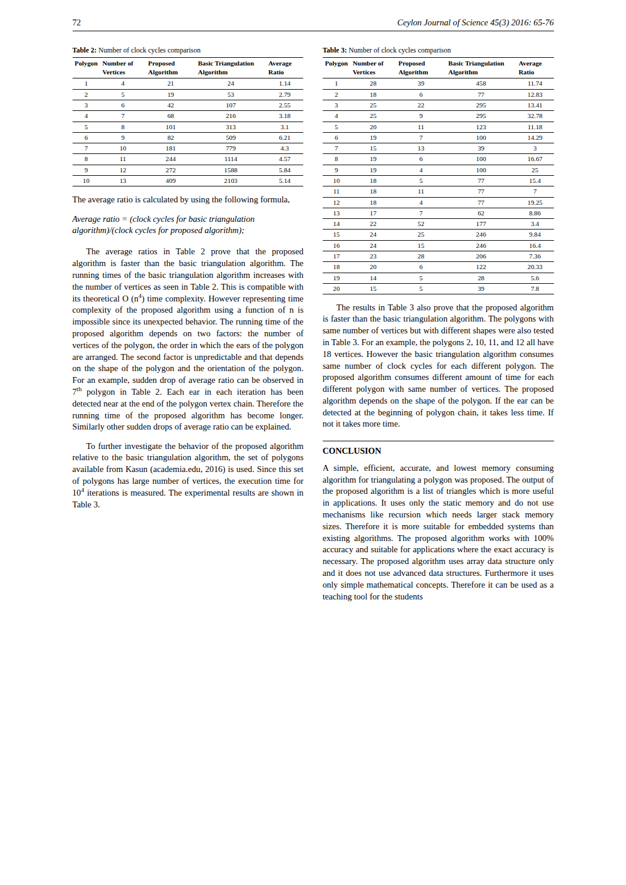72 Ceylon Journal of Science 45(3) 2016: 65-76
Table 2: Number of clock cycles comparison
| Polygon | Number of Vertices | Proposed Algorithm | Basic Triangulation Algorithm | Average Ratio |
| --- | --- | --- | --- | --- |
| 1 | 4 | 21 | 24 | 1.14 |
| 2 | 5 | 19 | 53 | 2.79 |
| 3 | 6 | 42 | 107 | 2.55 |
| 4 | 7 | 68 | 216 | 3.18 |
| 5 | 8 | 101 | 313 | 3.1 |
| 6 | 9 | 82 | 509 | 6.21 |
| 7 | 10 | 181 | 779 | 4.3 |
| 8 | 11 | 244 | 1114 | 4.57 |
| 9 | 12 | 272 | 1588 | 5.84 |
| 10 | 13 | 409 | 2103 | 5.14 |
The average ratio is calculated by using the following formula,
Average ratio = (clock cycles for basic triangulation algorithm)/(clock cycles for proposed algorithm);
The average ratios in Table 2 prove that the proposed algorithm is faster than the basic triangulation algorithm. The running times of the basic triangulation algorithm increases with the number of vertices as seen in Table 2. This is compatible with its theoretical O (n4) time complexity. However representing time complexity of the proposed algorithm using a function of n is impossible since its unexpected behavior. The running time of the proposed algorithm depends on two factors: the number of vertices of the polygon, the order in which the ears of the polygon are arranged. The second factor is unpredictable and that depends on the shape of the polygon and the orientation of the polygon. For an example, sudden drop of average ratio can be observed in 7th polygon in Table 2. Each ear in each iteration has been detected near at the end of the polygon vertex chain. Therefore the running time of the proposed algorithm has become longer. Similarly other sudden drops of average ratio can be explained.
To further investigate the behavior of the proposed algorithm relative to the basic triangulation algorithm, the set of polygons available from Kasun (academia.edu, 2016) is used. Since this set of polygons has large number of vertices, the execution time for 104 iterations is measured. The experimental results are shown in Table 3.
Table 3: Number of clock cycles comparison
| Polygon | Number of Vertices | Proposed Algorithm | Basic Triangulation Algorithm | Average Ratio |
| --- | --- | --- | --- | --- |
| 1 | 28 | 39 | 458 | 11.74 |
| 2 | 18 | 6 | 77 | 12.83 |
| 3 | 25 | 22 | 295 | 13.41 |
| 4 | 25 | 9 | 295 | 32.78 |
| 5 | 20 | 11 | 123 | 11.18 |
| 6 | 19 | 7 | 100 | 14.29 |
| 7 | 15 | 13 | 39 | 3 |
| 8 | 19 | 6 | 100 | 16.67 |
| 9 | 19 | 4 | 100 | 25 |
| 10 | 18 | 5 | 77 | 15.4 |
| 11 | 18 | 11 | 77 | 7 |
| 12 | 18 | 4 | 77 | 19.25 |
| 13 | 17 | 7 | 62 | 8.86 |
| 14 | 22 | 52 | 177 | 3.4 |
| 15 | 24 | 25 | 246 | 9.84 |
| 16 | 24 | 15 | 246 | 16.4 |
| 17 | 23 | 28 | 206 | 7.36 |
| 18 | 20 | 6 | 122 | 20.33 |
| 19 | 14 | 5 | 28 | 5.6 |
| 20 | 15 | 5 | 39 | 7.8 |
The results in Table 3 also prove that the proposed algorithm is faster than the basic triangulation algorithm. The polygons with same number of vertices but with different shapes were also tested in Table 3. For an example, the polygons 2, 10, 11, and 12 all have 18 vertices. However the basic triangulation algorithm consumes same number of clock cycles for each different polygon. The proposed algorithm consumes different amount of time for each different polygon with same number of vertices. The proposed algorithm depends on the shape of the polygon. If the ear can be detected at the beginning of polygon chain, it takes less time. If not it takes more time.
Conclusion
A simple, efficient, accurate, and lowest memory consuming algorithm for triangulating a polygon was proposed. The output of the proposed algorithm is a list of triangles which is more useful in applications. It uses only the static memory and do not use mechanisms like recursion which needs larger stack memory sizes. Therefore it is more suitable for embedded systems than existing algorithms. The proposed algorithm works with 100% accuracy and suitable for applications where the exact accuracy is necessary. The proposed algorithm uses array data structure only and it does not use advanced data structures. Furthermore it uses only simple mathematical concepts. Therefore it can be used as a teaching tool for the students